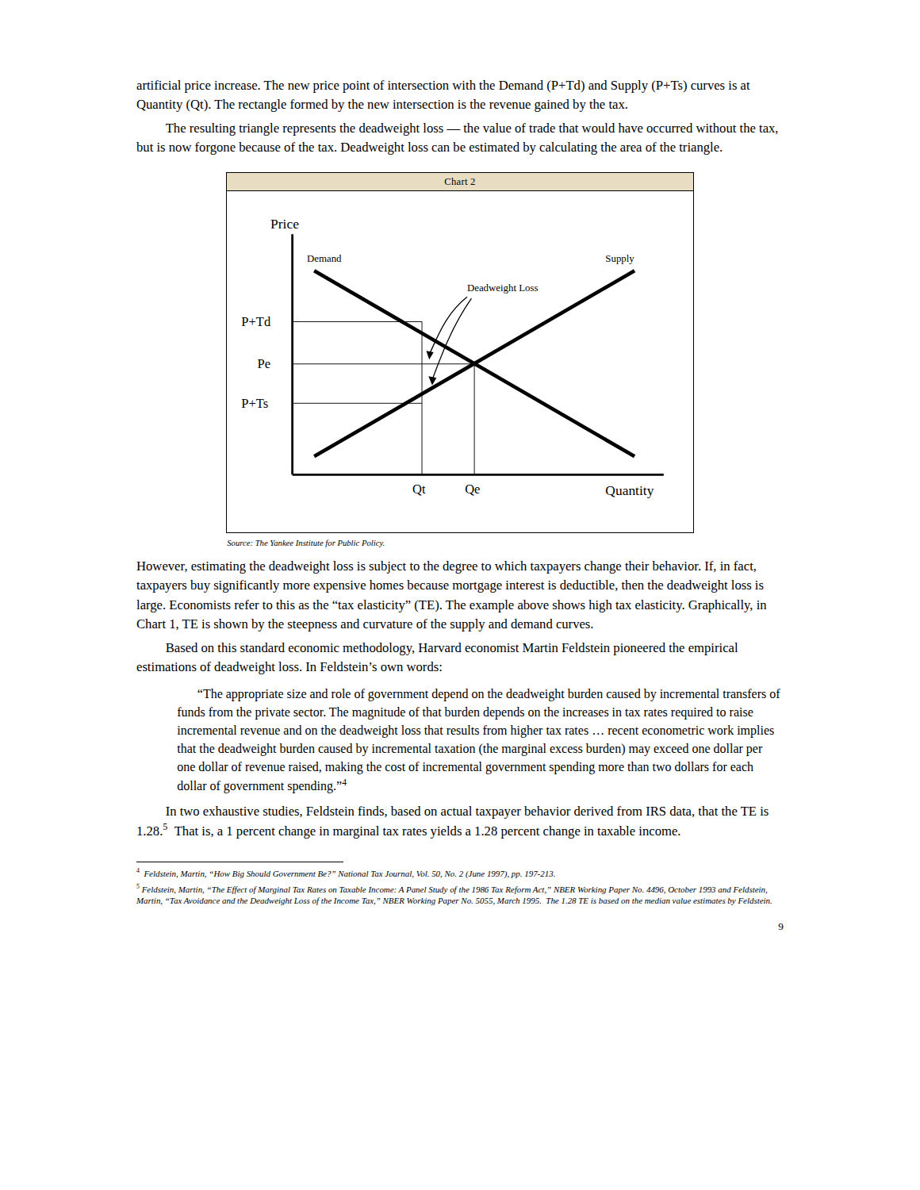artificial price increase. The new price point of intersection with the Demand (P+Td) and Supply (P+Ts) curves is at Quantity (Qt). The rectangle formed by the new intersection is the revenue gained by the tax.
The resulting triangle represents the deadweight loss — the value of trade that would have occurred without the tax, but is now forgone because of the tax. Deadweight loss can be estimated by calculating the area of the triangle.
Chart 2
Price Quantity Demand Supply P+Td Pe P+Ts Qt Qe Deadweight Loss
Source: The Yankee Institute for Public Policy.
However, estimating the deadweight loss is subject to the degree to which taxpayers change their behavior. If, in fact, taxpayers buy significantly more expensive homes because mortgage interest is deductible, then the deadweight loss is large. Economists refer to this as the “tax elasticity” (TE). The example above shows high tax elasticity. Graphically, in Chart 1, TE is shown by the steepness and curvature of the supply and demand curves.
Based on this standard economic methodology, Harvard economist Martin Feldstein pioneered the empirical estimations of deadweight loss. In Feldstein’s own words:
“The appropriate size and role of government depend on the deadweight burden caused by incremental transfers of funds from the private sector. The magnitude of that burden depends on the increases in tax rates required to raise incremental revenue and on the deadweight loss that results from higher tax rates … recent econometric work implies that the deadweight burden caused by incremental taxation (the marginal excess burden) may exceed one dollar per one dollar of revenue raised, making the cost of incremental government spending more than two dollars for each dollar of government spending.”4
In two exhaustive studies, Feldstein finds, based on actual taxpayer behavior derived from IRS data, that the TE is 1.28.5 That is, a 1 percent change in marginal tax rates yields a 1.28 percent change in taxable income.
4 Feldstein, Martin, “How Big Should Government Be?” National Tax Journal, Vol. 50, No. 2 (June 1997), pp. 197-213.
5 Feldstein, Martin, “The Effect of Marginal Tax Rates on Taxable Income: A Panel Study of the 1986 Tax Reform Act,” NBER Working Paper No. 4496, October 1993 and Feldstein, Martin, “Tax Avoidance and the Deadweight Loss of the Income Tax,” NBER Working Paper No. 5055, March 1995. The 1.28 TE is based on the median value estimates by Feldstein.
9